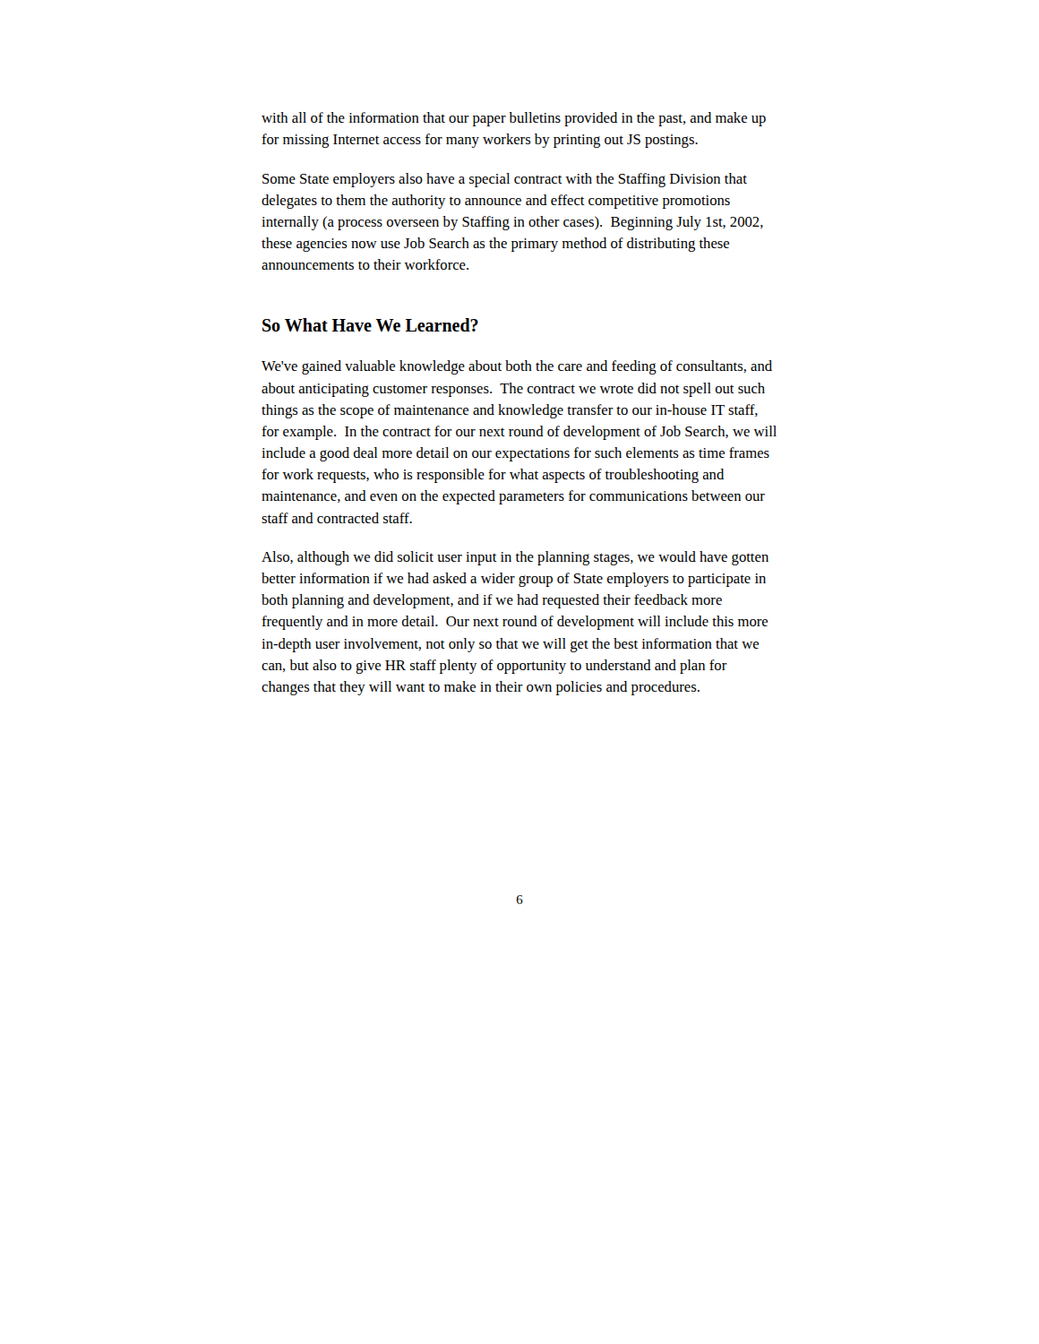with all of the information that our paper bulletins provided in the past, and make up for missing Internet access for many workers by printing out JS postings.
Some State employers also have a special contract with the Staffing Division that delegates to them the authority to announce and effect competitive promotions internally (a process overseen by Staffing in other cases). Beginning July 1st, 2002, these agencies now use Job Search as the primary method of distributing these announcements to their workforce.
So What Have We Learned?
We've gained valuable knowledge about both the care and feeding of consultants, and about anticipating customer responses. The contract we wrote did not spell out such things as the scope of maintenance and knowledge transfer to our in-house IT staff, for example. In the contract for our next round of development of Job Search, we will include a good deal more detail on our expectations for such elements as time frames for work requests, who is responsible for what aspects of troubleshooting and maintenance, and even on the expected parameters for communications between our staff and contracted staff.
Also, although we did solicit user input in the planning stages, we would have gotten better information if we had asked a wider group of State employers to participate in both planning and development, and if we had requested their feedback more frequently and in more detail. Our next round of development will include this more in-depth user involvement, not only so that we will get the best information that we can, but also to give HR staff plenty of opportunity to understand and plan for changes that they will want to make in their own policies and procedures.
6